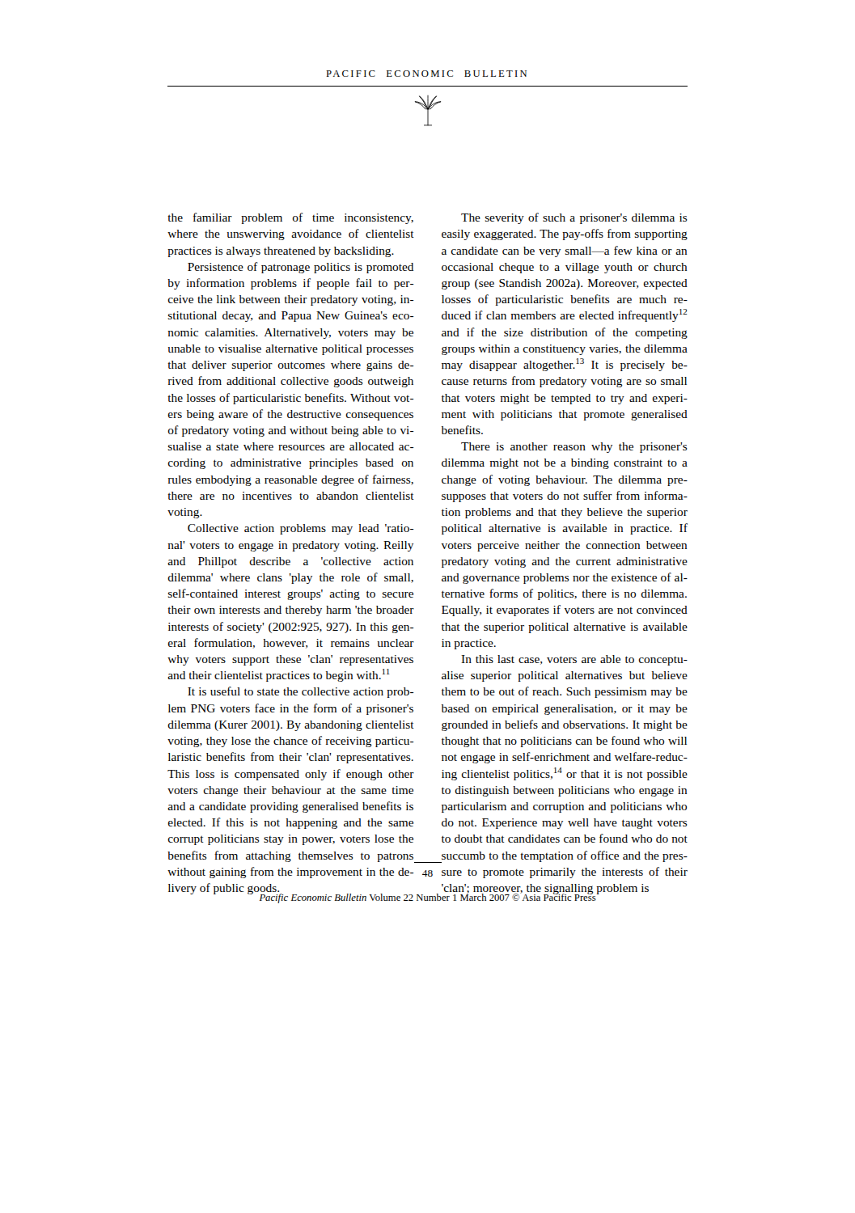Pacific Economic Bulletin
the familiar problem of time inconsistency, where the unswerving avoidance of clientelist practices is always threatened by backsliding.
Persistence of patronage politics is promoted by information problems if people fail to perceive the link between their predatory voting, institutional decay, and Papua New Guinea's economic calamities. Alternatively, voters may be unable to visualise alternative political processes that deliver superior outcomes where gains derived from additional collective goods outweigh the losses of particularistic benefits. Without voters being aware of the destructive consequences of predatory voting and without being able to visualise a state where resources are allocated according to administrative principles based on rules embodying a reasonable degree of fairness, there are no incentives to abandon clientelist voting.
Collective action problems may lead 'rational' voters to engage in predatory voting. Reilly and Phillpot describe a 'collective action dilemma' where clans 'play the role of small, self-contained interest groups' acting to secure their own interests and thereby harm 'the broader interests of society' (2002:925, 927). In this general formulation, however, it remains unclear why voters support these 'clan' representatives and their clientelist practices to begin with.11
It is useful to state the collective action problem PNG voters face in the form of a prisoner's dilemma (Kurer 2001). By abandoning clientelist voting, they lose the chance of receiving particularistic benefits from their 'clan' representatives. This loss is compensated only if enough other voters change their behaviour at the same time and a candidate providing generalised benefits is elected. If this is not happening and the same corrupt politicians stay in power, voters lose the benefits from attaching themselves to patrons without gaining from the improvement in the delivery of public goods.
The severity of such a prisoner's dilemma is easily exaggerated. The pay-offs from supporting a candidate can be very small—a few kina or an occasional cheque to a village youth or church group (see Standish 2002a). Moreover, expected losses of particularistic benefits are much reduced if clan members are elected infrequently12 and if the size distribution of the competing groups within a constituency varies, the dilemma may disappear altogether.13 It is precisely because returns from predatory voting are so small that voters might be tempted to try and experiment with politicians that promote generalised benefits.
There is another reason why the prisoner's dilemma might not be a binding constraint to a change of voting behaviour. The dilemma presupposes that voters do not suffer from information problems and that they believe the superior political alternative is available in practice. If voters perceive neither the connection between predatory voting and the current administrative and governance problems nor the existence of alternative forms of politics, there is no dilemma. Equally, it evaporates if voters are not convinced that the superior political alternative is available in practice.
In this last case, voters are able to conceptualise superior political alternatives but believe them to be out of reach. Such pessimism may be based on empirical generalisation, or it may be grounded in beliefs and observations. It might be thought that no politicians can be found who will not engage in self-enrichment and welfare-reducing clientelist politics,14 or that it is not possible to distinguish between politicians who engage in particularism and corruption and politicians who do not. Experience may well have taught voters to doubt that candidates can be found who do not succumb to the temptation of office and the pressure to promote primarily the interests of their 'clan'; moreover, the signalling problem is
48
Pacific Economic Bulletin Volume 22 Number 1 March 2007 © Asia Pacific Press